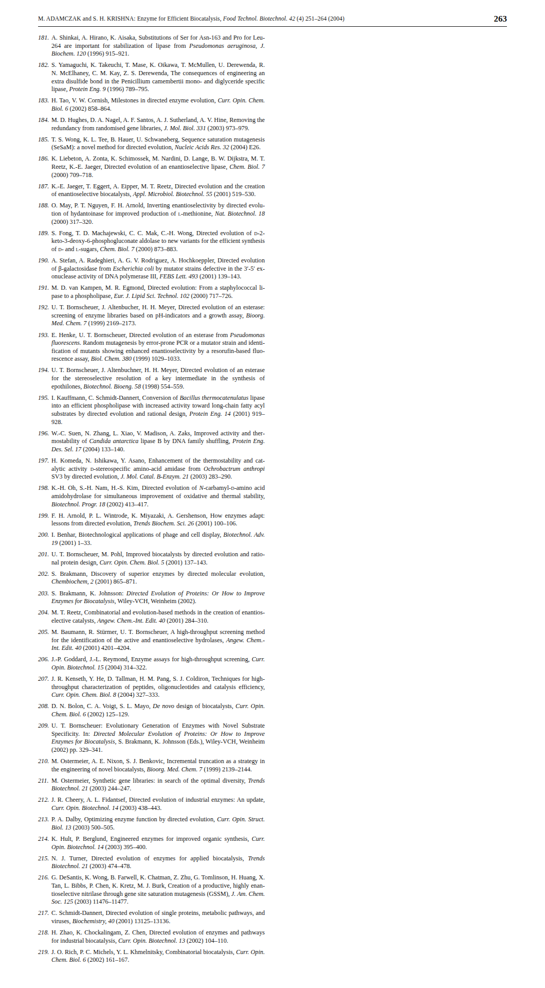M. ADAMCZAK and S. H. KRISHNA: Enzyme for Efficient Biocatalysis, Food Technol. Biotechnol. 42 (4) 251–264 (2004)
263
181. A. Shinkai, A. Hirano, K. Aisaka, Substitutions of Ser for Asn-163 and Pro for Leu-264 are important for stabilization of lipase from Pseudomonas aeruginosa, J. Biochem. 120 (1996) 915–921.
182. S. Yamaguchi, K. Takeuchi, T. Mase, K. Oikawa, T. McMullen, U. Derewenda, R. N. McElhaney, C. M. Kay, Z. S. Derewenda, The consequences of engineering an extra disulfide bond in the Penicillium camembertii mono- and diglyceride specific lipase, Protein Eng. 9 (1996) 789–795.
183. H. Tao, V. W. Cornish, Milestones in directed enzyme evolution, Curr. Opin. Chem. Biol. 6 (2002) 858–864.
184. M. D. Hughes, D. A. Nagel, A. F. Santos, A. J. Sutherland, A. V. Hine, Removing the redundancy from randomised gene libraries, J. Mol. Biol. 331 (2003) 973–979.
185. T. S. Wong, K. L. Tee, B. Hauer, U. Schwaneberg, Sequence saturation mutagenesis (SeSaM): a novel method for directed evolution, Nucleic Acids Res. 32 (2004) E26.
186. K. Liebeton, A. Zonta, K. Schimossek, M. Nardini, D. Lange, B. W. Dijkstra, M. T. Reetz, K.-E. Jaeger, Directed evolution of an enantioselective lipase, Chem. Biol. 7 (2000) 709–718.
187. K.-E. Jaeger, T. Eggert, A. Eipper, M. T. Reetz, Directed evolution and the creation of enantioselective biocatalysts, Appl. Microbiol. Biotechnol. 55 (2001) 519–530.
188. O. May, P. T. Nguyen, F. H. Arnold, Inverting enantioselectivity by directed evolution of hydantoinase for improved production of l-methionine, Nat. Biotechnol. 18 (2000) 317–320.
189. S. Fong, T. D. Machajewski, C. C. Mak, C.-H. Wong, Directed evolution of d-2-keto-3-deoxy-6-phosphogluconate aldolase to new variants for the efficient synthesis of d- and l-sugars, Chem. Biol. 7 (2000) 873–883.
190. A. Stefan, A. Radeghieri, A. G. V. Rodriguez, A. Hochkoeppler, Directed evolution of β-galactosidase from Escherichia coli by mutator strains defective in the 3′-5′ exonuclease activity of DNA polymerase III, FEBS Lett. 493 (2001) 139–143.
191. M. D. van Kampen, M. R. Egmond, Directed evolution: From a staphylococcal lipase to a phospholipase, Eur. J. Lipid Sci. Technol. 102 (2000) 717–726.
192. U. T. Bornscheuer, J. Altenbucher, H. H. Meyer, Directed evolution of an esterase: screening of enzyme libraries based on pH-indicators and a growth assay, Bioorg. Med. Chem. 7 (1999) 2169–2173.
193. E. Henke, U. T. Bornscheuer, Directed evolution of an esterase from Pseudomonas fluorescens. Random mutagenesis by error-prone PCR or a mutator strain and identification of mutants showing enhanced enantioselectivity by a resorufin-based fluorescence assay, Biol. Chem. 380 (1999) 1029–1033.
194. U. T. Bornscheuer, J. Altenbuchner, H. H. Meyer, Directed evolution of an esterase for the stereoselective resolution of a key intermediate in the synthesis of epothilones, Biotechnol. Bioeng. 58 (1998) 554–559.
195. I. Kauffmann, C. Schmidt-Dannert, Conversion of Bacillus thermocatenulatus lipase into an efficient phospholipase with increased activity toward long-chain fatty acyl substrates by directed evolution and rational design, Protein Eng. 14 (2001) 919–928.
196. W.-C. Suen, N. Zhang, L. Xiao, V. Madison, A. Zaks, Improved activity and thermostability of Candida antarctica lipase B by DNA family shuffling, Protein Eng. Des. Sel. 17 (2004) 133–140.
197. H. Komeda, N. Ishikawa, Y. Asano, Enhancement of the thermostability and catalytic activity d-stereospecific amino-acid amidase from Ochrobactrum anthropi SV3 by directed evolution, J. Mol. Catal. B-Enzym. 21 (2003) 283–290.
198. K.-H. Oh, S.-H. Nam, H.-S. Kim, Directed evolution of N-carbamyl-d-amino acid amidohydrolase for simultaneous improvement of oxidative and thermal stability, Biotechnol. Progr. 18 (2002) 413–417.
199. F. H. Arnold, P. L. Wintrode, K. Miyazaki, A. Gershenson, How enzymes adapt: lessons from directed evolution, Trends Biochem. Sci. 26 (2001) 100–106.
200. I. Benhar, Biotechnological applications of phage and cell display, Biotechnol. Adv. 19 (2001) 1–33.
201. U. T. Bornscheuer, M. Pohl, Improved biocatalysts by directed evolution and rational protein design, Curr. Opin. Chem. Biol. 5 (2001) 137–143.
202. S. Brakmann, Discovery of superior enzymes by directed molecular evolution, Chembiochem, 2 (2001) 865–871.
203. S. Brakmann, K. Johnsson: Directed Evolution of Proteins: Or How to Improve Enzymes for Biocatalysis, Wiley-VCH, Weinheim (2002).
204. M. T. Reetz, Combinatorial and evolution-based methods in the creation of enantioselective catalysts, Angew. Chem.-Int. Edit. 40 (2001) 284–310.
205. M. Baumann, R. Stürmer, U. T. Bornscheuer, A high-throughput screening method for the identification of the active and enantioselective hydrolases, Angew. Chem.-Int. Edit. 40 (2001) 4201–4204.
206. J.-P. Goddard, J.-L. Reymond, Enzyme assays for high-throughput screening, Curr. Opin. Biotechnol. 15 (2004) 314–322.
207. J. R. Kenseth, Y. He, D. Tallman, H. M. Pang, S. J. Coldiron, Techniques for high-throughput characterization of peptides, oligonucleotides and catalysis efficiency, Curr. Opin. Chem. Biol. 8 (2004) 327–333.
208. D. N. Bolon, C. A. Voigt, S. L. Mayo, De novo design of biocatalysts, Curr. Opin. Chem. Biol. 6 (2002) 125–129.
209. U. T. Bornscheuer: Evolutionary Generation of Enzymes with Novel Substrate Specificity. In: Directed Molecular Evolution of Proteins: Or How to Improve Enzymes for Biocatalysis, S. Brakmann, K. Johnsson (Eds.), Wiley-VCH, Weinheim (2002) pp. 329–341.
210. M. Ostermeier, A. E. Nixon, S. J. Benkovic, Incremental truncation as a strategy in the engineering of novel biocatalysts, Bioorg. Med. Chem. 7 (1999) 2139–2144.
211. M. Ostermeier, Synthetic gene libraries: in search of the optimal diversity, Trends Biotechnol. 21 (2003) 244–247.
212. J. R. Cheery, A. L. Fidantsef, Directed evolution of industrial enzymes: An update, Curr. Opin. Biotechnol. 14 (2003) 438–443.
213. P. A. Dalby, Optimizing enzyme function by directed evolution, Curr. Opin. Struct. Biol. 13 (2003) 500–505.
214. K. Hult, P. Berglund, Engineered enzymes for improved organic synthesis, Curr. Opin. Biotechnol. 14 (2003) 395–400.
215. N. J. Turner, Directed evolution of enzymes for applied biocatalysis, Trends Biotechnol. 21 (2003) 474–478.
216. G. DeSantis, K. Wong, B. Farwell, K. Chatman, Z. Zhu, G. Tomlinson, H. Huang, X. Tan, L. Bibbs, P. Chen, K. Kretz, M. J. Burk, Creation of a productive, highly enantioselective nitrilase through gene site saturation mutagenesis (GSSM), J. Am. Chem. Soc. 125 (2003) 11476–11477.
217. C. Schmidt-Dannert, Directed evolution of single proteins, metabolic pathways, and viruses, Biochemistry, 40 (2001) 13125–13136.
218. H. Zhao, K. Chockalingam, Z. Chen, Directed evolution of enzymes and pathways for industrial biocatalysis, Curr. Opin. Biotechnol. 13 (2002) 104–110.
219. J. O. Rich, P. C. Michels, Y. L. Khmelnitsky, Combinatorial biocatalysis, Curr. Opin. Chem. Biol. 6 (2002) 161–167.